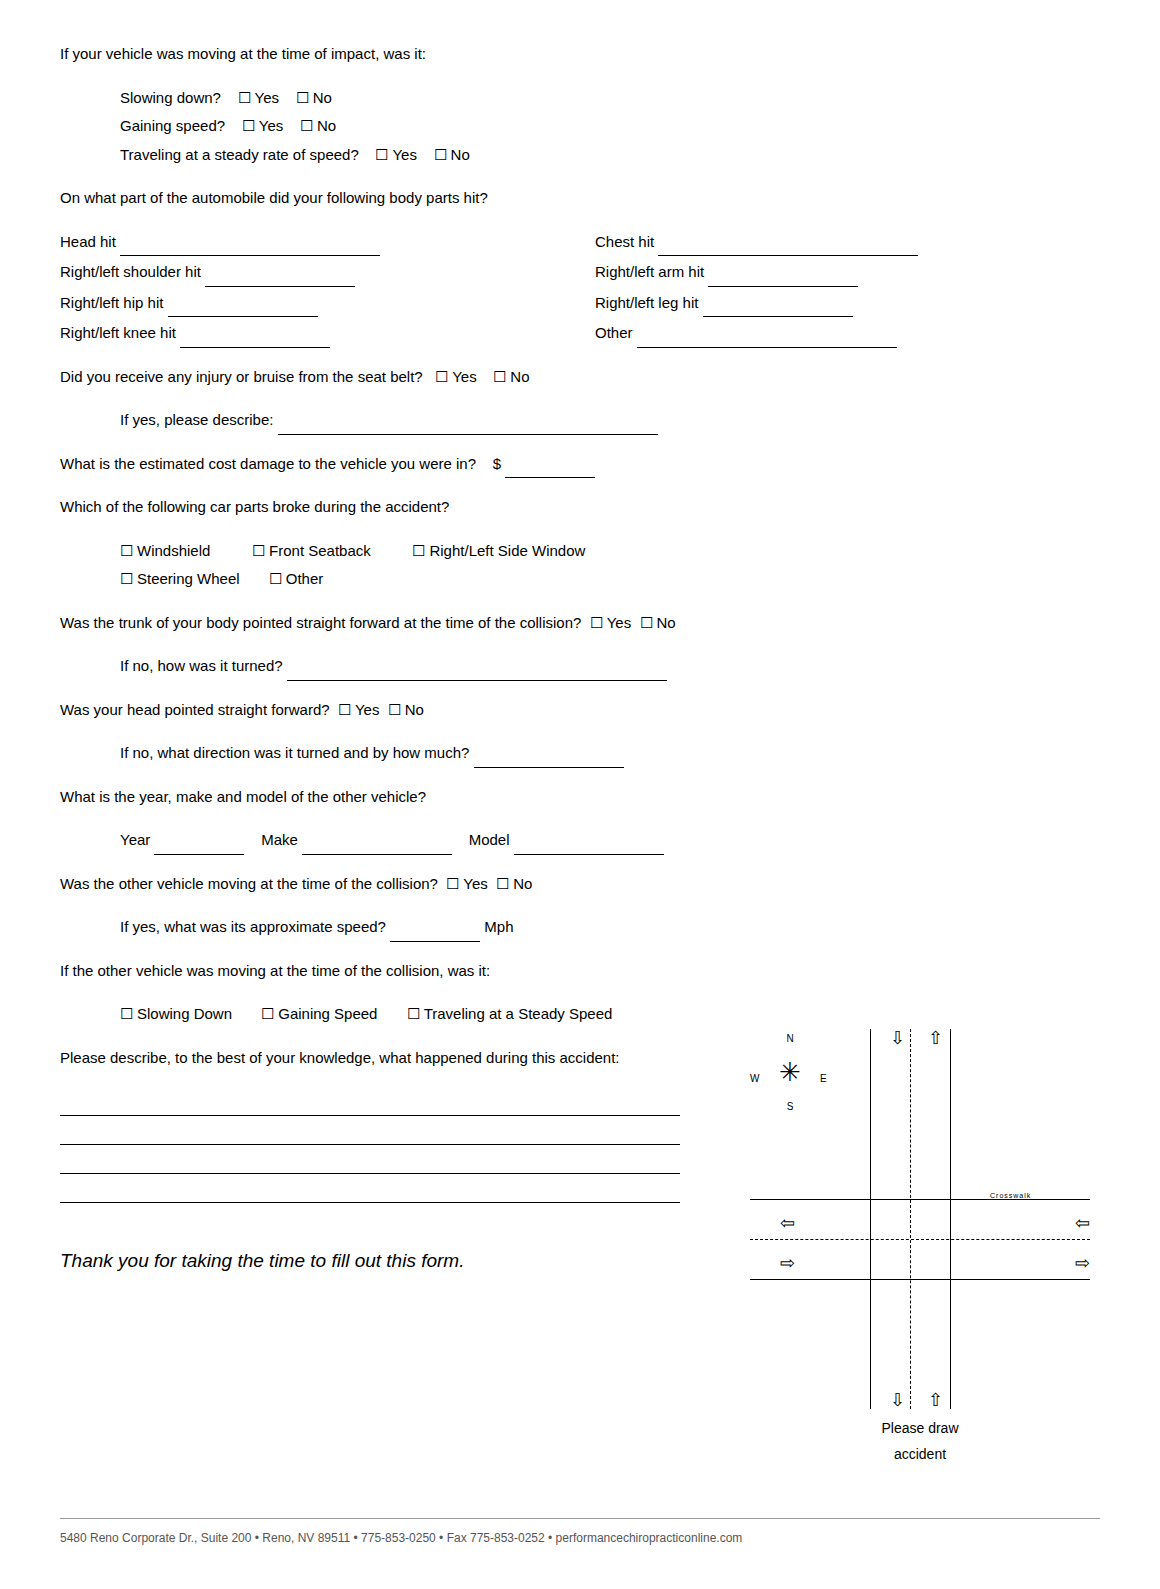If your vehicle was moving at the time of impact, was it:
Slowing down? ☐Yes ☐No
Gaining speed? ☐Yes ☐No
Traveling at a steady rate of speed? ☐Yes ☐No
On what part of the automobile did your following body parts hit?
Head hit
Chest hit
Right/left shoulder hit
Right/left arm hit
Right/left hip hit
Right/left leg hit
Right/left knee hit
Other
Did you receive any injury or bruise from the seat belt? ☐Yes ☐No
If yes, please describe:
What is the estimated cost damage to the vehicle you were in? $
Which of the following car parts broke during the accident?
☐Windshield ☐Front Seatback ☐Right/Left Side Window
☐Steering Wheel ☐Other
Was the trunk of your body pointed straight forward at the time of the collision? ☐Yes ☐No
If no, how was it turned?
Was your head pointed straight forward? ☐Yes ☐No
If no, what direction was it turned and by how much?
What is the year, make and model of the other vehicle?
Year Make Model
Was the other vehicle moving at the time of the collision? ☐Yes ☐No
If yes, what was its approximate speed? Mph
If the other vehicle was moving at the time of the collision, was it:
☐Slowing Down ☐Gaining Speed ☐Traveling at a Steady Speed
N
✳
S
W
E
⇩
⇧
⇩
⇧
⇦
⇨
⇦
⇨
Crosswalk
Please draw
accident
Please describe, to the best of your knowledge, what happened during this accident:
Thank you for taking the time to fill out this form.
5480 Reno Corporate Dr., Suite 200 • Reno, NV 89511 • 775-853-0250 • Fax 775-853-0252 • performancechiropracticonline.com